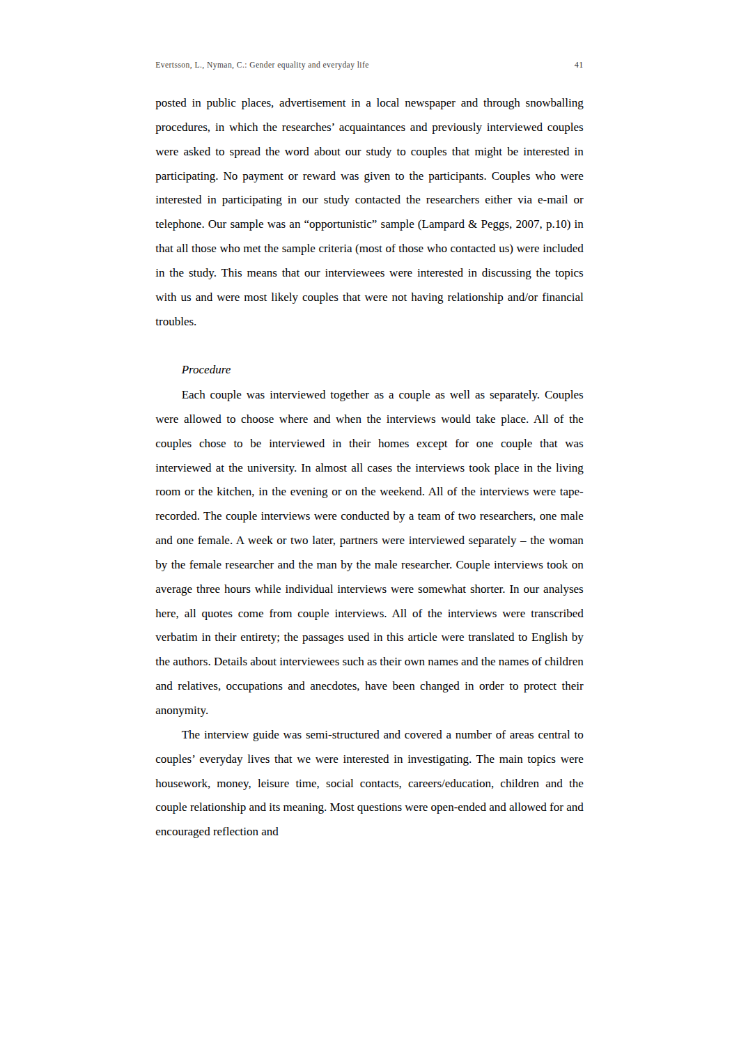Evertsson, L., Nyman, C.: Gender equality and everyday life 41
posted in public places, advertisement in a local newspaper and through snowballing procedures, in which the researches’ acquaintances and previously interviewed couples were asked to spread the word about our study to couples that might be interested in participating. No payment or reward was given to the participants. Couples who were interested in participating in our study contacted the researchers either via e-mail or telephone. Our sample was an “opportunistic” sample (Lampard & Peggs, 2007, p.10) in that all those who met the sample criteria (most of those who contacted us) were included in the study. This means that our interviewees were interested in discussing the topics with us and were most likely couples that were not having relationship and/or financial troubles.
Procedure
Each couple was interviewed together as a couple as well as separately. Couples were allowed to choose where and when the interviews would take place. All of the couples chose to be interviewed in their homes except for one couple that was interviewed at the university. In almost all cases the interviews took place in the living room or the kitchen, in the evening or on the weekend. All of the interviews were tape-recorded. The couple interviews were conducted by a team of two researchers, one male and one female. A week or two later, partners were interviewed separately – the woman by the female researcher and the man by the male researcher. Couple interviews took on average three hours while individual interviews were somewhat shorter. In our analyses here, all quotes come from couple interviews. All of the interviews were transcribed verbatim in their entirety; the passages used in this article were translated to English by the authors. Details about interviewees such as their own names and the names of children and relatives, occupations and anecdotes, have been changed in order to protect their anonymity.
The interview guide was semi-structured and covered a number of areas central to couples’ everyday lives that we were interested in investigating. The main topics were housework, money, leisure time, social contacts, careers/education, children and the couple relationship and its meaning. Most questions were open-ended and allowed for and encouraged reflection and